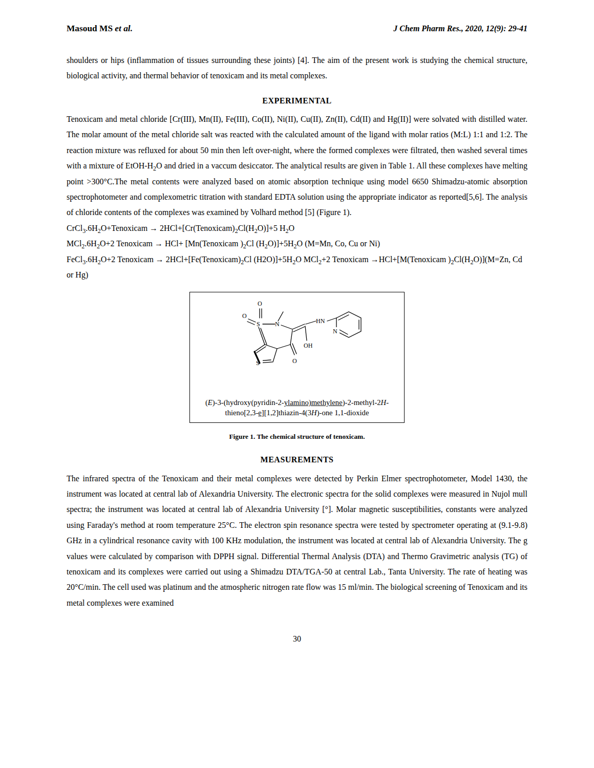Masoud MS et al.
J Chem Pharm Res., 2020, 12(9): 29-41
shoulders or hips (inflammation of tissues surrounding these joints) [4]. The aim of the present work is studying the chemical structure, biological activity, and thermal behavior of tenoxicam and its metal complexes.
EXPERIMENTAL
Tenoxicam and metal chloride [Cr(III), Mn(II), Fe(III), Co(II), Ni(II), Cu(II), Zn(II), Cd(II) and Hg(II)] were solvated with distilled water. The molar amount of the metal chloride salt was reacted with the calculated amount of the ligand with molar ratios (M:L) 1:1 and 1:2. The reaction mixture was refluxed for about 50 min then left over-night, where the formed complexes were filtrated, then washed several times with a mixture of EtOH-H2O and dried in a vaccum desiccator. The analytical results are given in Table 1. All these complexes have melting point >300°C.The metal contents were analyzed based on atomic absorption technique using model 6650 Shimadzu-atomic absorption spectrophotometer and complexometric titration with standard EDTA solution using the appropriate indicator as reported[5,6]. The analysis of chloride contents of the complexes was examined by Volhard method [5] (Figure 1).
CrCl3.6H2O+Tenoxicam → 2HCl+[Cr(Tenoxicam)2Cl(H2O)]+5 H2O
MCl2.6H2O+2 Tenoxicam → HCl+ [Mn(Tenoxicam )2Cl (H2O)]+5H2O (M=Mn, Co, Cu or Ni)
FeCl3.6H2O+2 Tenoxicam → 2HCl+[Fe(Tenoxicam)2Cl (H2O)]+5H2O MCl2+2 Tenoxicam →HCl+[M(Tenoxicam )2Cl(H2O)](M=Zn, Cd or Hg)
O O S N HN N OH O S
(E)-3-(hydroxy(pyridin-2-ylamino)methylene)-2-methyl-2H-thieno[2,3-e][1,2]thiazin-4(3H)-one 1,1-dioxide
Figure 1. The chemical structure of tenoxicam.
MEASUREMENTS
The infrared spectra of the Tenoxicam and their metal complexes were detected by Perkin Elmer spectrophotometer, Model 1430, the instrument was located at central lab of Alexandria University. The electronic spectra for the solid complexes were measured in Nujol mull spectra; the instrument was located at central lab of Alexandria University [°]. Molar magnetic susceptibilities, constants were analyzed using Faraday's method at room temperature 25°C. The electron spin resonance spectra were tested by spectrometer operating at (9.1-9.8) GHz in a cylindrical resonance cavity with 100 KHz modulation, the instrument was located at central lab of Alexandria University. The g values were calculated by comparison with DPPH signal. Differential Thermal Analysis (DTA) and Thermo Gravimetric analysis (TG) of tenoxicam and its complexes were carried out using a Shimadzu DTA/TGA-50 at central Lab., Tanta University. The rate of heating was 20°C/min. The cell used was platinum and the atmospheric nitrogen rate flow was 15 ml/min. The biological screening of Tenoxicam and its metal complexes were examined
30